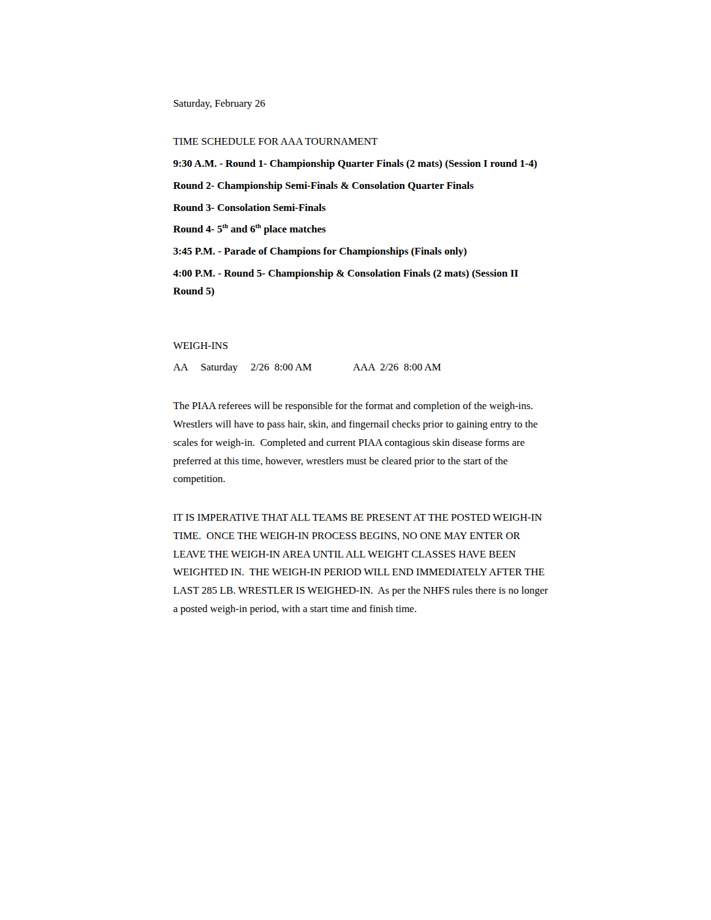Saturday, February 26
TIME SCHEDULE FOR AAA TOURNAMENT
9:30 A.M. - Round 1- Championship Quarter Finals (2 mats) (Session I round 1-4)
Round 2- Championship Semi-Finals & Consolation Quarter Finals
Round 3- Consolation Semi-Finals
Round 4- 5th and 6th place matches
3:45 P.M. - Parade of Champions for Championships (Finals only)
4:00 P.M. - Round 5- Championship & Consolation Finals (2 mats) (Session II Round 5)
WEIGH-INS
AA Saturday 2/26 8:00 AM AAA 2/26 8:00 AM
The PIAA referees will be responsible for the format and completion of the weigh-ins. Wrestlers will have to pass hair, skin, and fingernail checks prior to gaining entry to the scales for weigh-in. Completed and current PIAA contagious skin disease forms are preferred at this time, however, wrestlers must be cleared prior to the start of the competition.
IT IS IMPERATIVE THAT ALL TEAMS BE PRESENT AT THE POSTED WEIGH-IN TIME. ONCE THE WEIGH-IN PROCESS BEGINS, NO ONE MAY ENTER OR LEAVE THE WEIGH-IN AREA UNTIL ALL WEIGHT CLASSES HAVE BEEN WEIGHTED IN. THE WEIGH-IN PERIOD WILL END IMMEDIATELY AFTER THE LAST 285 LB. WRESTLER IS WEIGHED-IN. As per the NHFS rules there is no longer a posted weigh-in period, with a start time and finish time.